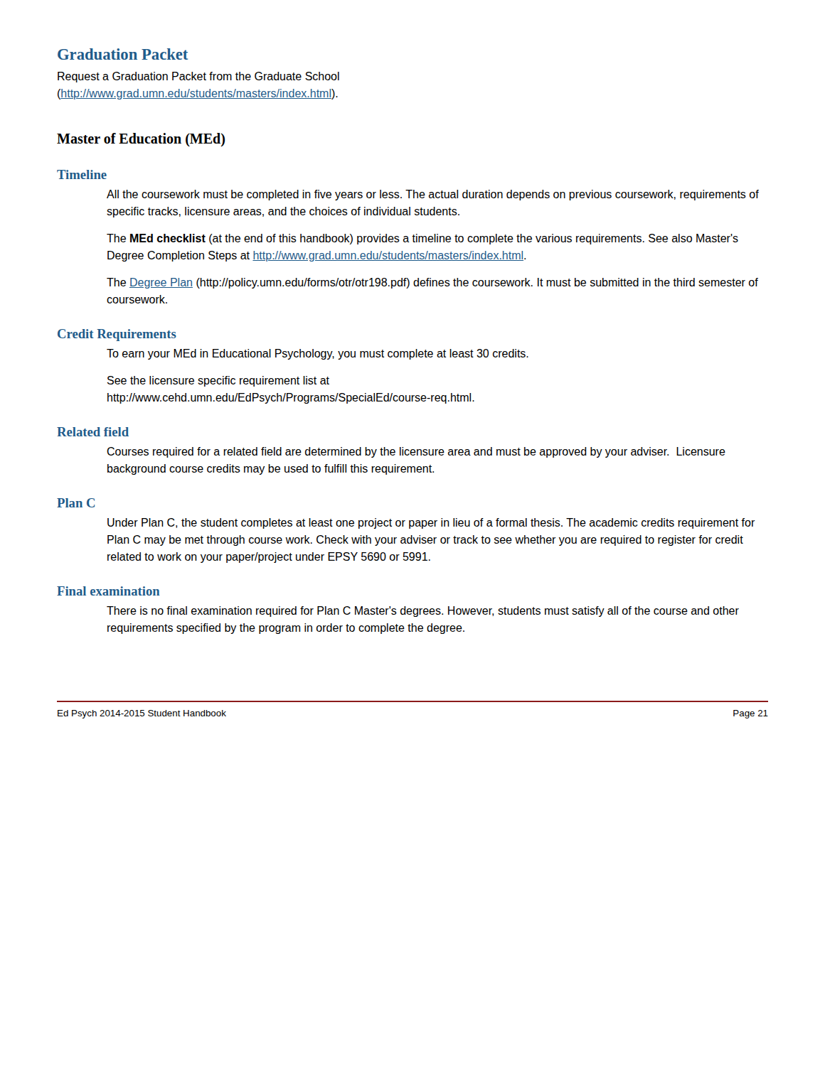Graduation Packet
Request a Graduation Packet from the Graduate School
(http://www.grad.umn.edu/students/masters/index.html).
Master of Education (MEd)
Timeline
All the coursework must be completed in five years or less. The actual duration depends on previous coursework, requirements of specific tracks, licensure areas, and the choices of individual students.
The MEd checklist (at the end of this handbook) provides a timeline to complete the various requirements. See also Master's Degree Completion Steps at http://www.grad.umn.edu/students/masters/index.html.
The Degree Plan (http://policy.umn.edu/forms/otr/otr198.pdf) defines the coursework. It must be submitted in the third semester of coursework.
Credit Requirements
To earn your MEd in Educational Psychology, you must complete at least 30 credits.
See the licensure specific requirement list at
http://www.cehd.umn.edu/EdPsych/Programs/SpecialEd/course-req.html.
Related field
Courses required for a related field are determined by the licensure area and must be approved by your adviser. Licensure background course credits may be used to fulfill this requirement.
Plan C
Under Plan C, the student completes at least one project or paper in lieu of a formal thesis. The academic credits requirement for Plan C may be met through course work. Check with your adviser or track to see whether you are required to register for credit related to work on your paper/project under EPSY 5690 or 5991.
Final examination
There is no final examination required for Plan C Master's degrees. However, students must satisfy all of the course and other requirements specified by the program in order to complete the degree.
Ed Psych 2014-2015 Student Handbook Page 21